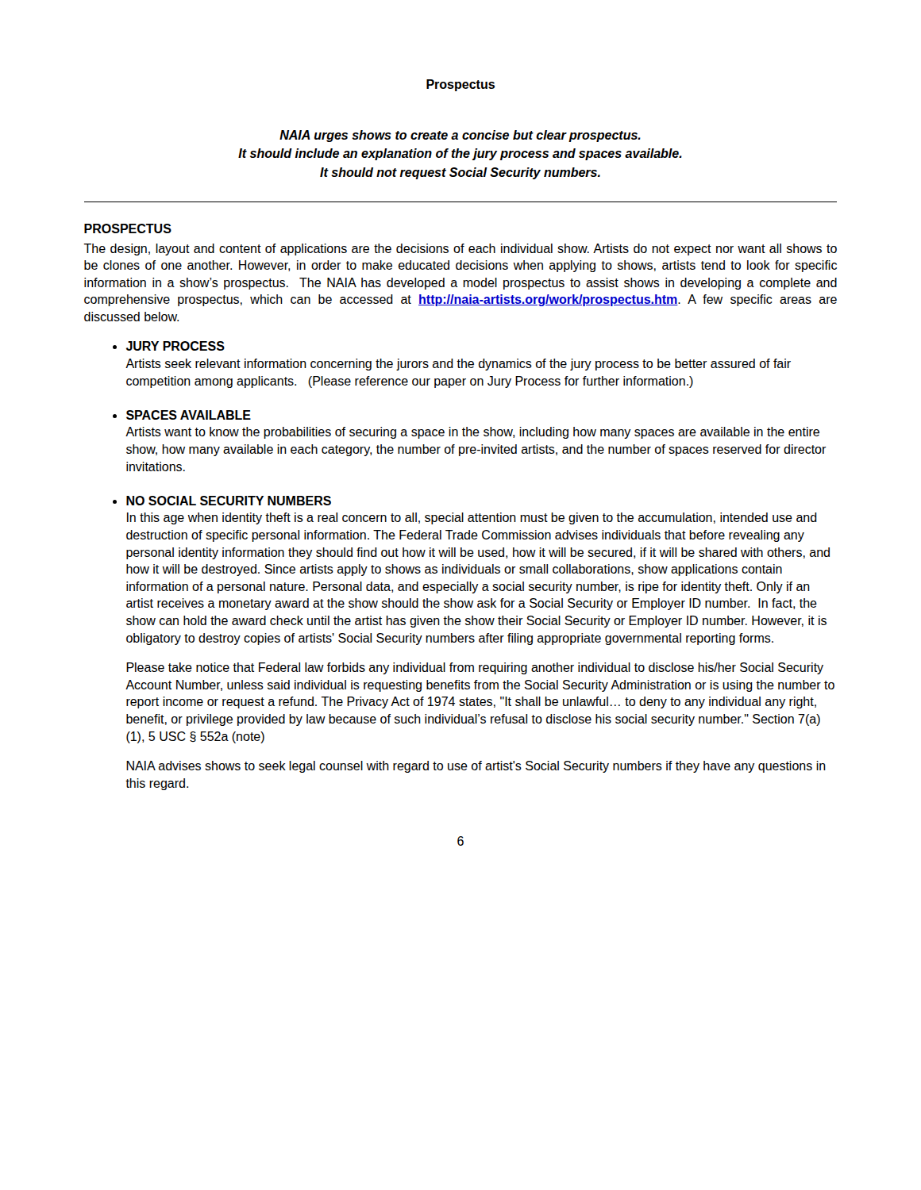Prospectus
NAIA urges shows to create a concise but clear prospectus.
It should include an explanation of the jury process and spaces available.
It should not request Social Security numbers.
PROSPECTUS
The design, layout and content of applications are the decisions of each individual show. Artists do not expect nor want all shows to be clones of one another. However, in order to make educated decisions when applying to shows, artists tend to look for specific information in a show’s prospectus. The NAIA has developed a model prospectus to assist shows in developing a complete and comprehensive prospectus, which can be accessed at http://naia-artists.org/work/prospectus.htm. A few specific areas are discussed below.
JURY PROCESS
Artists seek relevant information concerning the jurors and the dynamics of the jury process to be better assured of fair competition among applicants. (Please reference our paper on Jury Process for further information.)
SPACES AVAILABLE
Artists want to know the probabilities of securing a space in the show, including how many spaces are available in the entire show, how many available in each category, the number of pre-invited artists, and the number of spaces reserved for director invitations.
NO SOCIAL SECURITY NUMBERS
In this age when identity theft is a real concern to all, special attention must be given to the accumulation, intended use and destruction of specific personal information. The Federal Trade Commission advises individuals that before revealing any personal identity information they should find out how it will be used, how it will be secured, if it will be shared with others, and how it will be destroyed. Since artists apply to shows as individuals or small collaborations, show applications contain information of a personal nature. Personal data, and especially a social security number, is ripe for identity theft. Only if an artist receives a monetary award at the show should the show ask for a Social Security or Employer ID number. In fact, the show can hold the award check until the artist has given the show their Social Security or Employer ID number. However, it is obligatory to destroy copies of artists' Social Security numbers after filing appropriate governmental reporting forms.
Please take notice that Federal law forbids any individual from requiring another individual to disclose his/her Social Security Account Number, unless said individual is requesting benefits from the Social Security Administration or is using the number to report income or request a refund. The Privacy Act of 1974 states, "It shall be unlawful… to deny to any individual any right, benefit, or privilege provided by law because of such individual’s refusal to disclose his social security number." Section 7(a)(1), 5 USC § 552a (note)
NAIA advises shows to seek legal counsel with regard to use of artist's Social Security numbers if they have any questions in this regard.
6